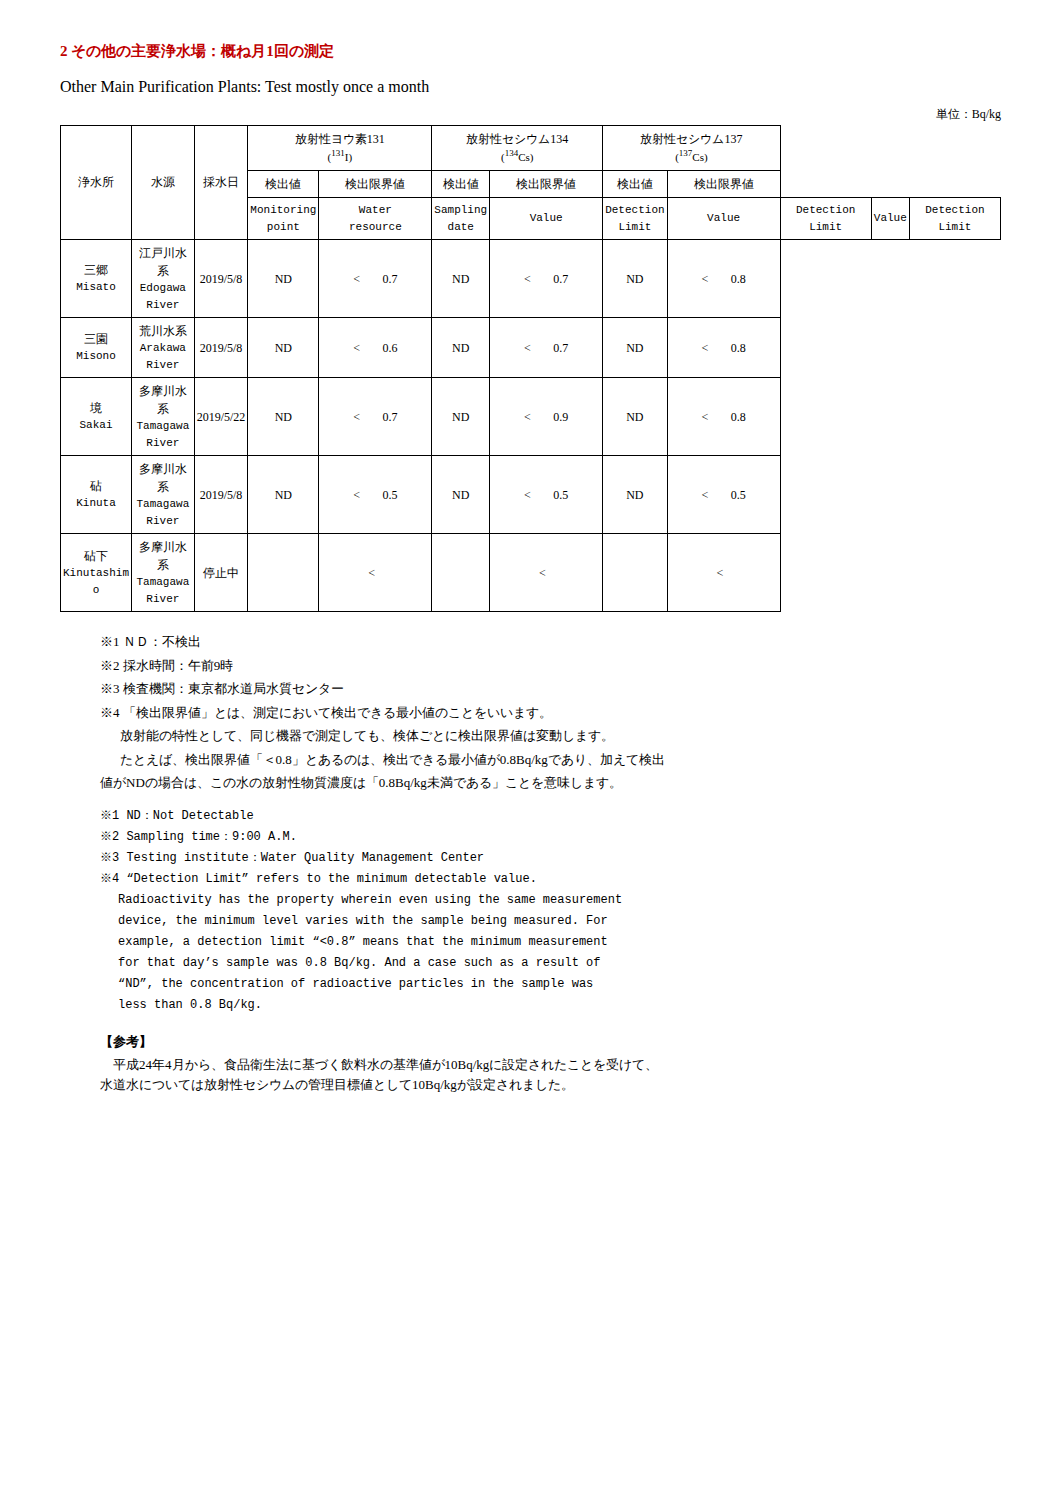2 その他の主要浄水場：概ね月1回の測定
Other Main Purification Plants: Test mostly once a month
単位：Bq/kg
| 浄水所 | 水源 | 採水日 | 放射性ヨウ素131 ( 131 I) | 放射性セシウム134 ( 134 Cs) | 放射性セシウム137 ( 137 Cs) |
| --- | --- | --- | --- | --- | --- |
| 検出値 | 検出限界値 | 検出値 | 検出限界値 | 検出値 | 検出限界値 |
| Monitoring point | Water resource | Sampling date | Value | Detection Limit | Value | Detection Limit | Value | Detection Limit |
| 三郷 Misato | 江戸川水系 Edogawa River | 2019/5/8 | ND | < 0.7 | ND | < 0.7 | ND | < 0.8 |
| 三園 Misono | 荒川水系 Arakawa River | 2019/5/8 | ND | < 0.6 | ND | < 0.7 | ND | < 0.8 |
| 境 Sakai | 多摩川水系 Tamagawa River | 2019/5/22 | ND | < 0.7 | ND | < 0.9 | ND | < 0.8 |
| 砧 Kinuta | 多摩川水系 Tamagawa River | 2019/5/8 | ND | < 0.5 | ND | < 0.5 | ND | < 0.5 |
| 砧下 Kinutashim o | 多摩川水系 Tamagawa River | 停止中 | | < | | < | | < |
※1 ＮＤ：不検出
※2 採水時間：午前9時
※3 検査機関：東京都水道局水質センター
※4 「検出限界値」とは、測定において検出できる最小値のことをいいます。
放射能の特性として、同じ機器で測定しても、検体ごとに検出限界値は変動します。
たとえば、検出限界値「＜0.8」とあるのは、検出できる最小値が0.8Bq/kgであり、加えて検出
値がNDの場合は、この水の放射性物質濃度は「0.8Bq/kg未満である」ことを意味します。
※1 ND：Not Detectable
※2 Sampling time：9:00 A.M.
※3 Testing institute：Water Quality Management Center
※4 “Detection Limit” refers to the minimum detectable value.
Radioactivity has the property wherein even using the same measurement
device, the minimum level varies with the sample being measured. For
example, a detection limit “<0.8” means that the minimum measurement
for that day’s sample was 0.8 Bq/kg. And a case such as a result of
“ND”, the concentration of radioactive particles in the sample was
less than 0.8 Bq/kg.
【参考】
平成24年4月から、食品衛生法に基づく飲料水の基準値が10Bq/kgに設定されたことを受けて、
水道水については放射性セシウムの管理目標値として10Bq/kgが設定されました。